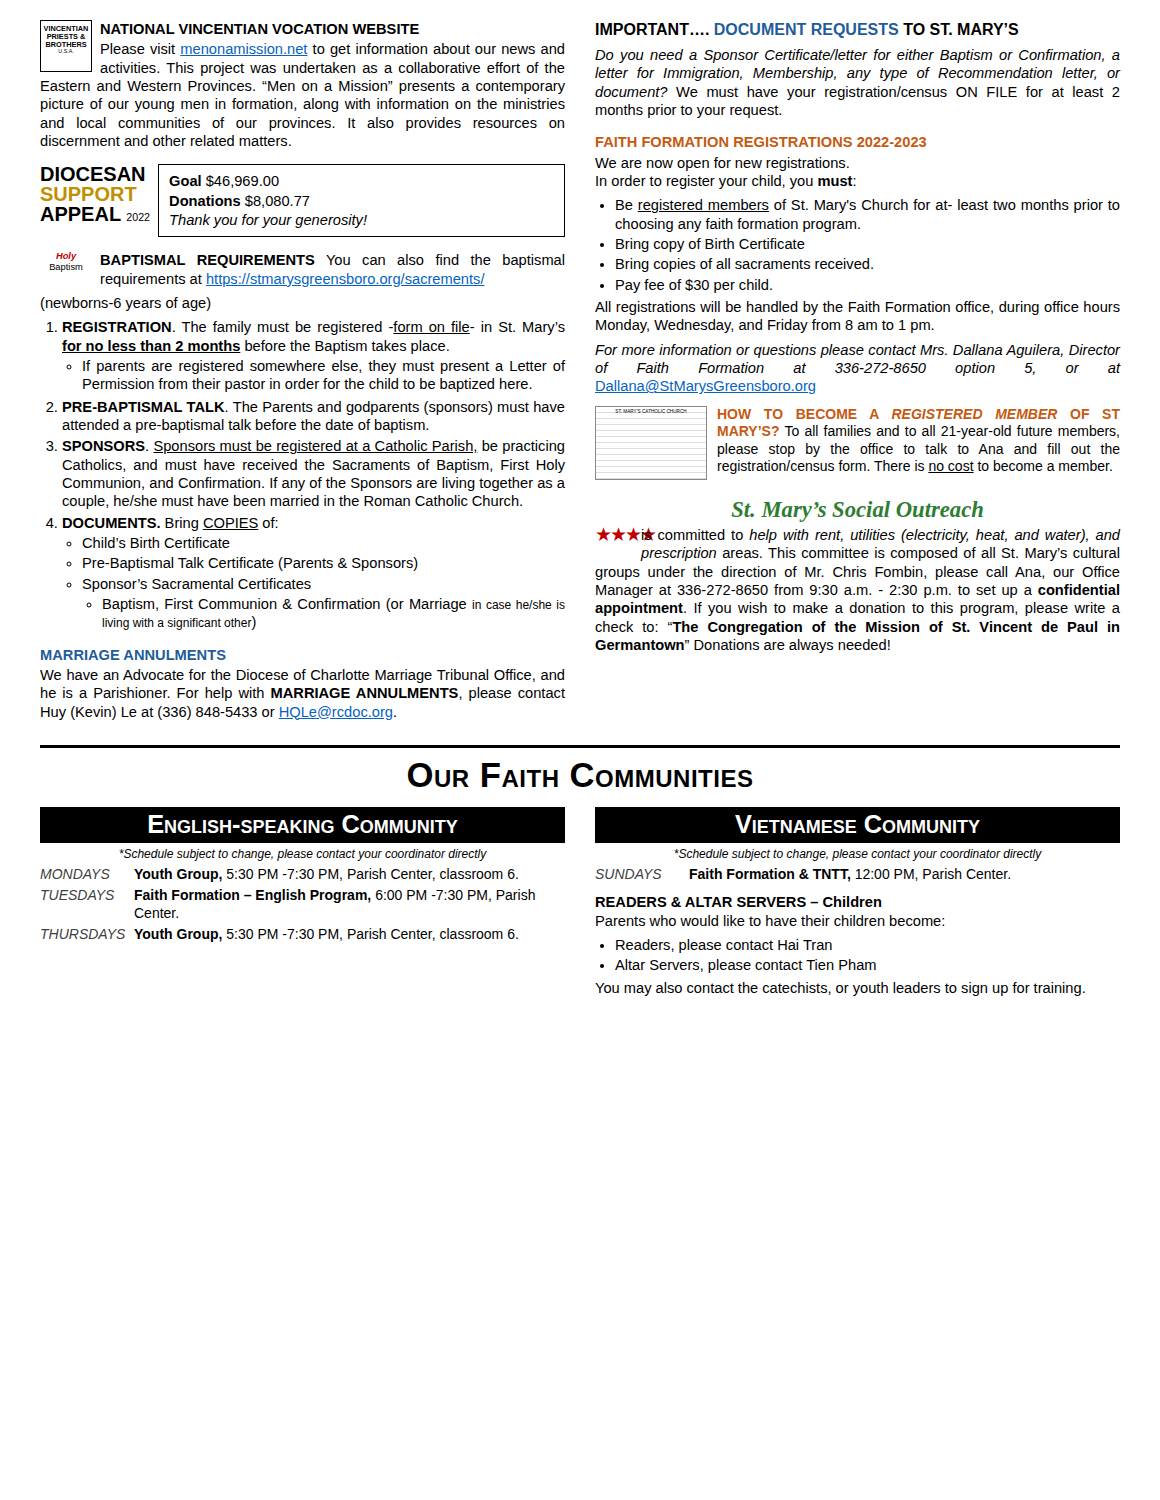VINCENTIAN
PRIESTS &
BROTHERS
U.S.A.
NATIONAL VINCENTIAN VOCATION WEBSITE
Please visit menonamission.net to get information about our news and activities. This project was undertaken as a collaborative effort of the Eastern and Western Provinces. “Men on a Mission” presents a contemporary picture of our young men in formation, along with information on the ministries and local communities of our provinces. It also provides resources on discernment and other related matters.
DIOCESAN
SUPPORT
APPEAL 2022
Goal $46,969.00
Donations $8,080.77
Thank you for your generosity!
Holy
Baptism
BAPTISMAL REQUIREMENTS You can also find the baptismal requirements at https://stmarysgreensboro.org/sacrements/
(newborns-6 years of age)
REGISTRATION. The family must be registered -form on file- in St. Mary’s for no less than 2 months before the Baptism takes place.
If parents are registered somewhere else, they must present a Letter of Permission from their pastor in order for the child to be baptized here.
PRE-BAPTISMAL TALK. The Parents and godparents (sponsors) must have attended a pre-baptismal talk before the date of baptism.
SPONSORS. Sponsors must be registered at a Catholic Parish, be practicing Catholics, and must have received the Sacraments of Baptism, First Holy Communion, and Confirmation. If any of the Sponsors are living together as a couple, he/she must have been married in the Roman Catholic Church.
DOCUMENTS. Bring COPIES of:
Child’s Birth Certificate
Pre-Baptismal Talk Certificate (Parents & Sponsors)
Sponsor’s Sacramental Certificates
Baptism, First Communion & Confirmation (or Marriage in case he/she is living with a significant other)
MARRIAGE ANNULMENTS
We have an Advocate for the Diocese of Charlotte Marriage Tribunal Office, and he is a Parishioner. For help with MARRIAGE ANNULMENTS, please contact Huy (Kevin) Le at (336) 848-5433 or HQLe@rcdoc.org.
IMPORTANT…. DOCUMENT REQUESTS TO ST. MARY’S
Do you need a Sponsor Certificate/letter for either Baptism or Confirmation, a letter for Immigration, Membership, any type of Recommendation letter, or document? We must have your registration/census ON FILE for at least 2 months prior to your request.
FAITH FORMATION REGISTRATIONS 2022-2023
We are now open for new registrations.
In order to register your child, you must:
Be registered members of St. Mary's Church for at- least two months prior to choosing any faith formation program.
Bring copy of Birth Certificate
Bring copies of all sacraments received.
Pay fee of $30 per child.
All registrations will be handled by the Faith Formation office, during office hours Monday, Wednesday, and Friday from 8 am to 1 pm.
For more information or questions please contact Mrs. Dallana Aguilera, Director of Faith Formation at 336-272-8650 option 5, or at Dallana@StMarysGreensboro.org
HOW TO BECOME A REGISTERED MEMBER OF ST MARY’S? To all families and to all 21-year-old future members, please stop by the office to talk to Ana and fill out the registration/census form. There is no cost to become a member.
St. Mary’s Social Outreach
★★★★
is committed to help with rent, utilities (electricity, heat, and water), and prescription areas. This committee is composed of all St. Mary’s cultural groups under the direction of Mr. Chris Fombin, please call Ana, our Office Manager at 336-272-8650 from 9:30 a.m. - 2:30 p.m. to set up a confidential appointment. If you wish to make a donation to this program, please write a check to: “The Congregation of the Mission of St. Vincent de Paul in Germantown” Donations are always needed!
Our Faith Communities
English-speaking Community
*Schedule subject to change, please contact your coordinator directly
| MONDAYS | Youth Group, 5:30 PM -7:30 PM, Parish Center, classroom 6. |
| TUESDAYS | Faith Formation – English Program, 6:00 PM -7:30 PM, Parish Center. |
| THURSDAYS | Youth Group, 5:30 PM -7:30 PM, Parish Center, classroom 6. |
Vietnamese Community
*Schedule subject to change, please contact your coordinator directly
| SUNDAYS | Faith Formation & TNTT, 12:00 PM, Parish Center. |
READERS & ALTAR SERVERS – Children
Parents who would like to have their children become:
Readers, please contact Hai Tran
Altar Servers, please contact Tien Pham
You may also contact the catechists, or youth leaders to sign up for training.